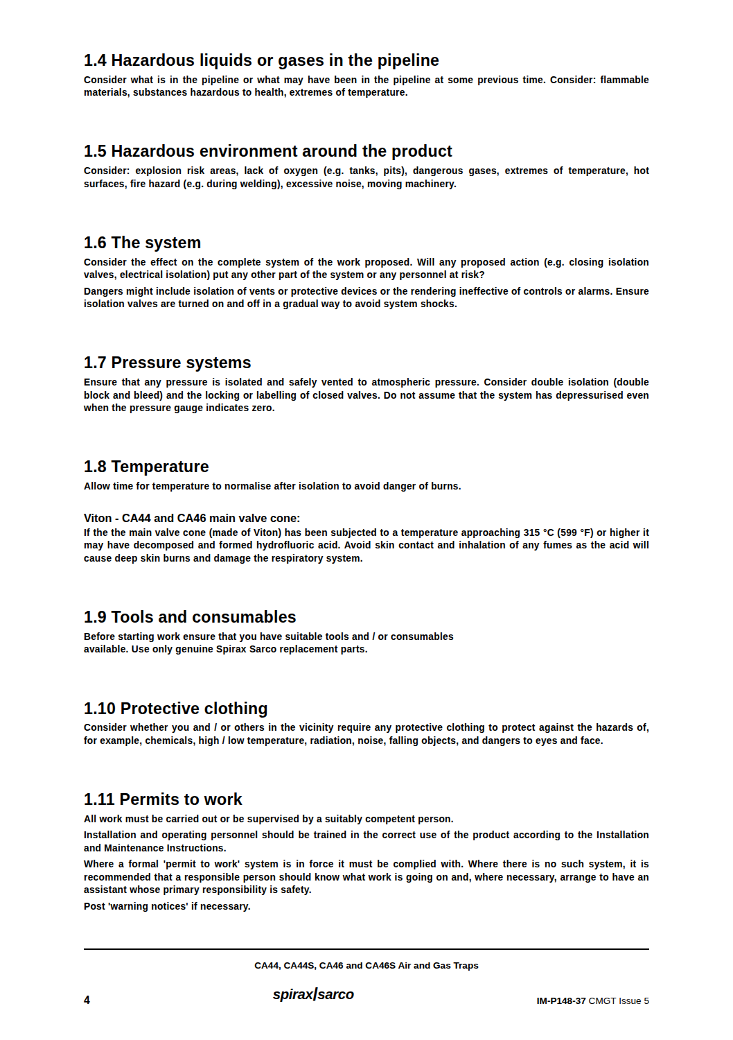1.4 Hazardous liquids or gases in the pipeline
Consider what is in the pipeline or what may have been in the pipeline at some previous time. Consider: flammable materials, substances hazardous to health, extremes of temperature.
1.5 Hazardous environment around the product
Consider: explosion risk areas, lack of oxygen (e.g. tanks, pits), dangerous gases, extremes of temperature, hot surfaces, fire hazard (e.g. during welding), excessive noise, moving machinery.
1.6 The system
Consider the effect on the complete system of the work proposed. Will any proposed action (e.g. closing isolation valves, electrical isolation) put any other part of the system or any personnel at risk?
Dangers might include isolation of vents or protective devices or the rendering ineffective of controls or alarms. Ensure isolation valves are turned on and off in a gradual way to avoid system shocks.
1.7 Pressure systems
Ensure that any pressure is isolated and safely vented to atmospheric pressure. Consider double isolation (double block and bleed) and the locking or labelling of closed valves. Do not assume that the system has depressurised even when the pressure gauge indicates zero.
1.8 Temperature
Allow time for temperature to normalise after isolation to avoid danger of burns.
Viton - CA44 and CA46 main valve cone:
If the the main valve cone (made of Viton) has been subjected to a temperature approaching 315 °C (599 °F) or higher it may have decomposed and formed hydrofluoric acid. Avoid skin contact and inhalation of any fumes as the acid will cause deep skin burns and damage the respiratory system.
1.9 Tools and consumables
Before starting work ensure that you have suitable tools and / or consumables
available. Use only genuine Spirax Sarco replacement parts.
1.10 Protective clothing
Consider whether you and / or others in the vicinity require any protective clothing to protect against the hazards of, for example, chemicals, high / low temperature, radiation, noise, falling objects, and dangers to eyes and face.
1.11 Permits to work
All work must be carried out or be supervised by a suitably competent person.
Installation and operating personnel should be trained in the correct use of the product according to the Installation and Maintenance Instructions.
Where a formal 'permit to work' system is in force it must be complied with. Where there is no such system, it is recommended that a responsible person should know what work is going on and, where necessary, arrange to have an assistant whose primary responsibility is safety.
Post 'warning notices' if necessary.
CA44, CA44S, CA46 and CA46S Air and Gas Traps
4
spirax/sarco
IM-P148-37 CMGT Issue 5